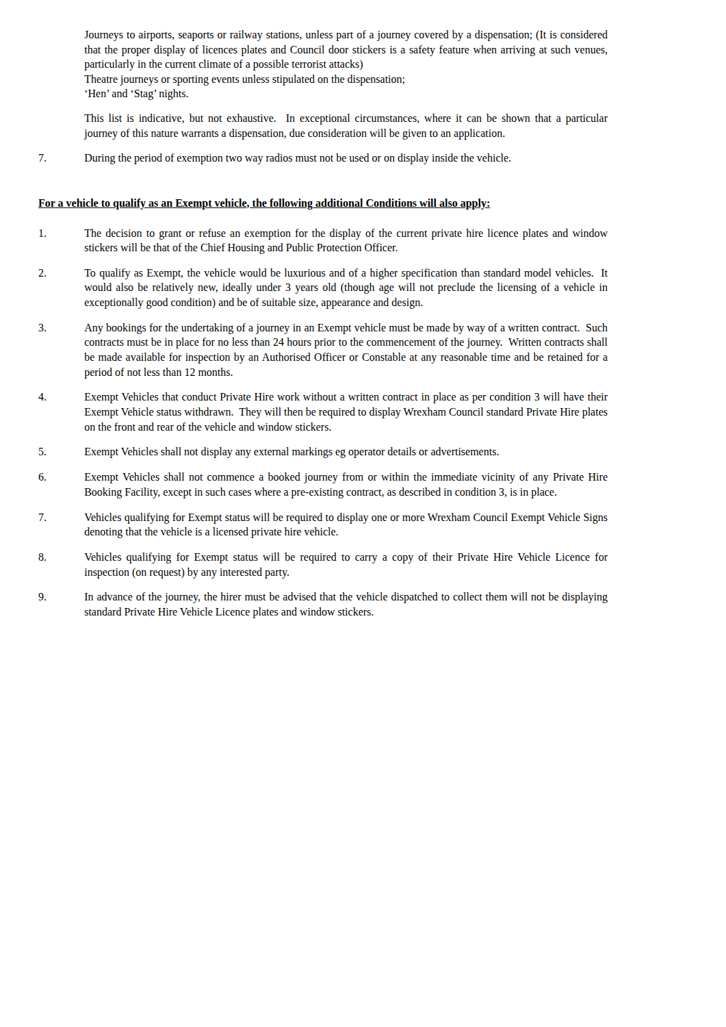Journeys to airports, seaports or railway stations, unless part of a journey covered by a dispensation; (It is considered that the proper display of licences plates and Council door stickers is a safety feature when arriving at such venues, particularly in the current climate of a possible terrorist attacks)
Theatre journeys or sporting events unless stipulated on the dispensation;
‘Hen’ and ‘Stag’ nights.
This list is indicative, but not exhaustive. In exceptional circumstances, where it can be shown that a particular journey of this nature warrants a dispensation, due consideration will be given to an application.
| 7. | During the period of exemption two way radios must not be used or on display inside the vehicle. |
For a vehicle to qualify as an Exempt vehicle, the following additional Conditions will also apply:
| 1. | The decision to grant or refuse an exemption for the display of the current private hire licence plates and window stickers will be that of the Chief Housing and Public Protection Officer. |
| 2. | To qualify as Exempt, the vehicle would be luxurious and of a higher specification than standard model vehicles. It would also be relatively new, ideally under 3 years old (though age will not preclude the licensing of a vehicle in exceptionally good condition) and be of suitable size, appearance and design. |
| 3. | Any bookings for the undertaking of a journey in an Exempt vehicle must be made by way of a written contract. Such contracts must be in place for no less than 24 hours prior to the commencement of the journey. Written contracts shall be made available for inspection by an Authorised Officer or Constable at any reasonable time and be retained for a period of not less than 12 months. |
| 4. | Exempt Vehicles that conduct Private Hire work without a written contract in place as per condition 3 will have their Exempt Vehicle status withdrawn. They will then be required to display Wrexham Council standard Private Hire plates on the front and rear of the vehicle and window stickers. |
| 5. | Exempt Vehicles shall not display any external markings eg operator details or advertisements. |
| 6. | Exempt Vehicles shall not commence a booked journey from or within the immediate vicinity of any Private Hire Booking Facility, except in such cases where a pre-existing contract, as described in condition 3, is in place. |
| 7. | Vehicles qualifying for Exempt status will be required to display one or more Wrexham Council Exempt Vehicle Signs denoting that the vehicle is a licensed private hire vehicle. |
| 8. | Vehicles qualifying for Exempt status will be required to carry a copy of their Private Hire Vehicle Licence for inspection (on request) by any interested party. |
| 9. | In advance of the journey, the hirer must be advised that the vehicle dispatched to collect them will not be displaying standard Private Hire Vehicle Licence plates and window stickers. |